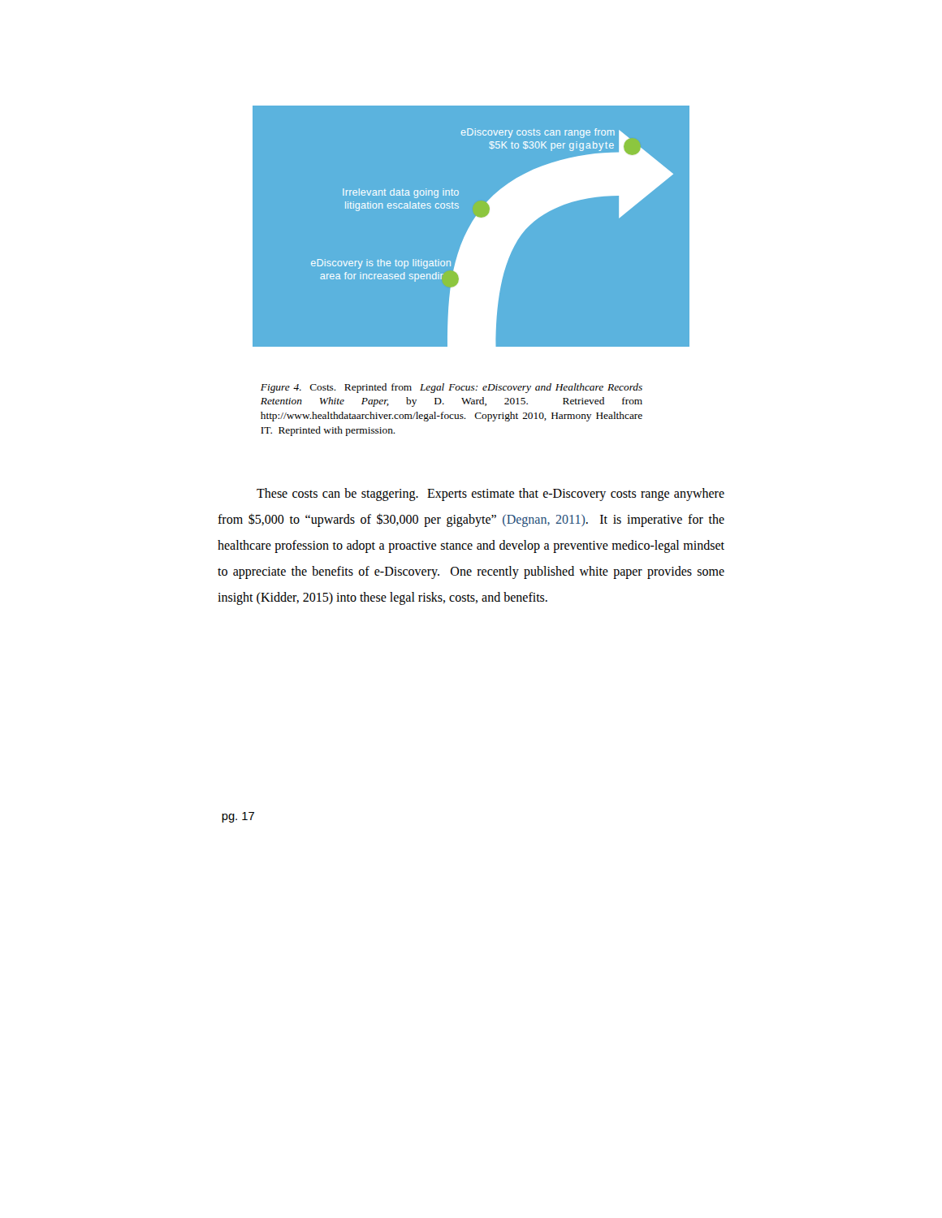eDiscovery costs can range from
$5K to $30K per gigabyte
Irrelevant data going into
litigation escalates costs
eDiscovery is the top litigation
area for increased spending
Figure 4. Costs. Reprinted from Legal Focus: eDiscovery and Healthcare Records Retention White Paper, by D. Ward, 2015. Retrieved from http://www.healthdataarchiver.com/legal-focus. Copyright 2010, Harmony Healthcare IT. Reprinted with permission.
These costs can be staggering. Experts estimate that e-Discovery costs range anywhere from $5,000 to “upwards of $30,000 per gigabyte” (Degnan, 2011). It is imperative for the healthcare profession to adopt a proactive stance and develop a preventive medico-legal mindset to appreciate the benefits of e-Discovery. One recently published white paper provides some insight (Kidder, 2015) into these legal risks, costs, and benefits.
pg. 17